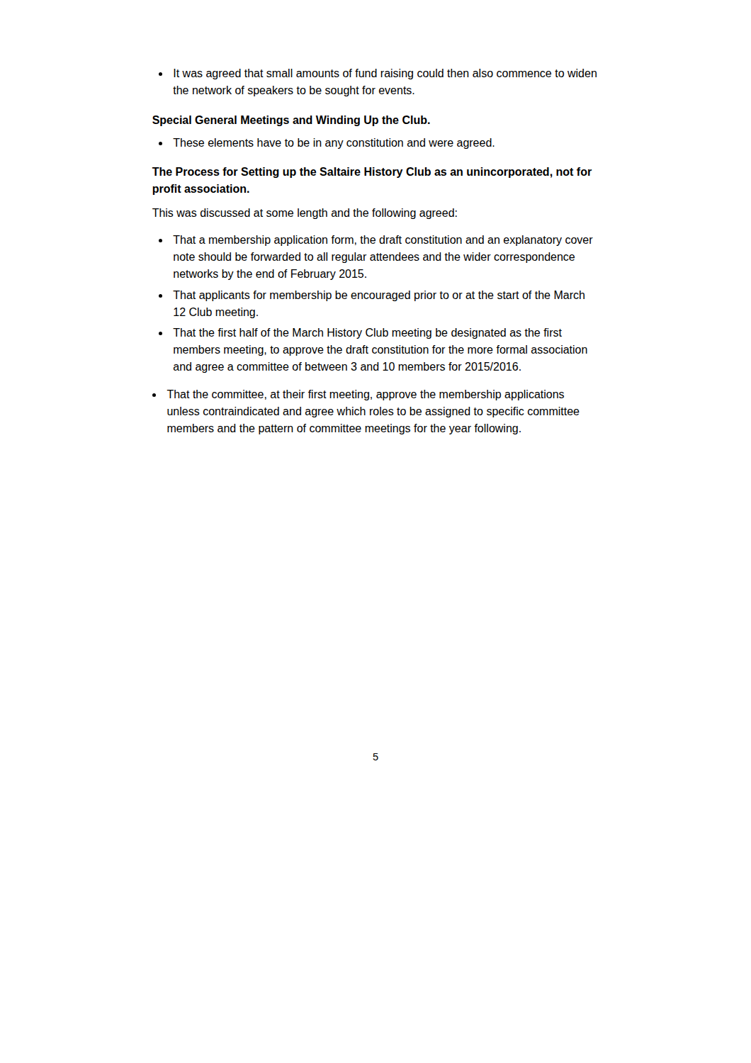It was agreed that small amounts of fund raising could then also commence to widen the network of speakers to be sought for events.
Special General Meetings and Winding Up the Club.
These elements have to be in any constitution and were agreed.
The Process for Setting up the Saltaire History Club as an unincorporated, not for profit association.
This was discussed at some length and the following agreed:
That a membership application form, the draft constitution and an explanatory cover note should be forwarded to all regular attendees and the wider correspondence networks by the end of February 2015.
That applicants for membership be encouraged prior to or at the start of the March 12 Club meeting.
That the first half of the March History Club meeting be designated as the first members meeting, to approve the draft constitution for the more formal association and agree a committee of between 3 and 10 members for 2015/2016.
That the committee, at their first meeting, approve the membership applications unless contraindicated and agree which roles to be assigned to specific committee members and the pattern of committee meetings for the year following.
5